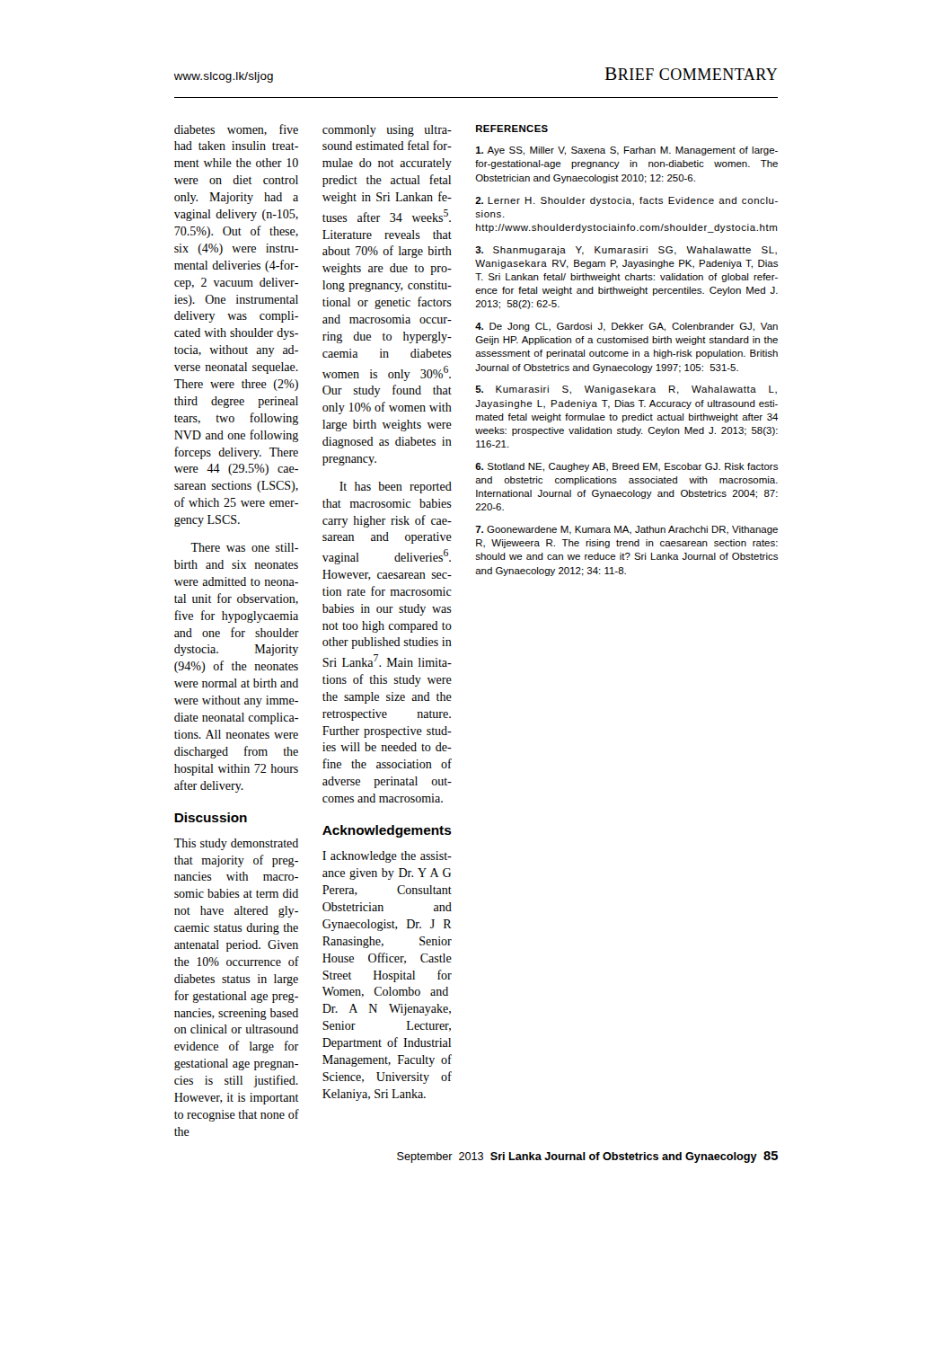www.slcog.lk/sljog
BRIEF COMMENTARY
diabetes women, five had taken insulin treatment while the other 10 were on diet control only. Majority had a vaginal delivery (n-105, 70.5%). Out of these, six (4%) were instrumental deliveries (4-forcep, 2 vacuum deliveries). One instrumental delivery was complicated with shoulder dystocia, without any adverse neonatal sequelae. There were three (2%) third degree perineal tears, two following NVD and one following forceps delivery. There were 44 (29.5%) caesarean sections (LSCS), of which 25 were emergency LSCS.
There was one stillbirth and six neonates were admitted to neonatal unit for observation, five for hypoglycaemia and one for shoulder dystocia. Majority (94%) of the neonates were normal at birth and were without any immediate neonatal complications. All neonates were discharged from the hospital within 72 hours after delivery.
Discussion
This study demonstrated that majority of pregnancies with macrosomic babies at term did not have altered glycaemic status during the antenatal period. Given the 10% occurrence of diabetes status in large for gestational age pregnancies, screening based on clinical or ultrasound evidence of large for gestational age pregnancies is still justified. However, it is important to recognise that none of the
commonly using ultrasound estimated fetal formulae do not accurately predict the actual fetal weight in Sri Lankan fetuses after 34 weeks5. Literature reveals that about 70% of large birth weights are due to prolong pregnancy, constitutional or genetic factors and macrosomia occurring due to hyperglycaemia in diabetes women is only 30%6. Our study found that only 10% of women with large birth weights were diagnosed as diabetes in pregnancy.
It has been reported that macrosomic babies carry higher risk of caesarean and operative vaginal deliveries6. However, caesarean section rate for macrosomic babies in our study was not too high compared to other published studies in Sri Lanka7. Main limitations of this study were the sample size and the retrospective nature. Further prospective studies will be needed to define the association of adverse perinatal outcomes and macrosomia.
Acknowledgements
I acknowledge the assistance given by Dr. Y A G Perera, Consultant Obstetrician and Gynaecologist, Dr. J R Ranasinghe, Senior House Officer, Castle Street Hospital for Women, Colombo and Dr. A N Wijenayake, Senior Lecturer, Department of Industrial Management, Faculty of Science, University of Kelaniya, Sri Lanka.
REFERENCES
1. Aye SS, Miller V, Saxena S, Farhan M. Management of large-for-gestational-age pregnancy in non-diabetic women. The Obstetrician and Gynaecologist 2010; 12: 250-6.
2. Lerner H. Shoulder dystocia, facts Evidence and conclusions. http://www.shoulderdystociainfo.com/shoulder_dystocia.htm
3. Shanmugaraja Y, Kumarasiri SG, Wahalawatte SL, Wanigasekara RV, Begam P, Jayasinghe PK, Padeniya T, Dias T. Sri Lankan fetal/ birthweight charts: validation of global reference for fetal weight and birthweight percentiles. Ceylon Med J. 2013; 58(2): 62-5.
4. De Jong CL, Gardosi J, Dekker GA, Colenbrander GJ, Van Geijn HP. Application of a customised birth weight standard in the assessment of perinatal outcome in a high-risk population. British Journal of Obstetrics and Gynaecology 1997; 105: 531-5.
5. Kumarasiri S, Wanigasekara R, Wahalawatta L, Jayasinghe L, Padeniya T, Dias T. Accuracy of ultrasound estimated fetal weight formulae to predict actual birthweight after 34 weeks: prospective validation study. Ceylon Med J. 2013; 58(3): 116-21.
6. Stotland NE, Caughey AB, Breed EM, Escobar GJ. Risk factors and obstetric complications associated with macrosomia. International Journal of Gynaecology and Obstetrics 2004; 87: 220-6.
7. Goonewardene M, Kumara MA, Jathun Arachchi DR, Vithanage R, Wijeweera R. The rising trend in caesarean section rates: should we and can we reduce it? Sri Lanka Journal of Obstetrics and Gynaecology 2012; 34: 11-8.
September 2013 Sri Lanka Journal of Obstetrics and Gynaecology 85